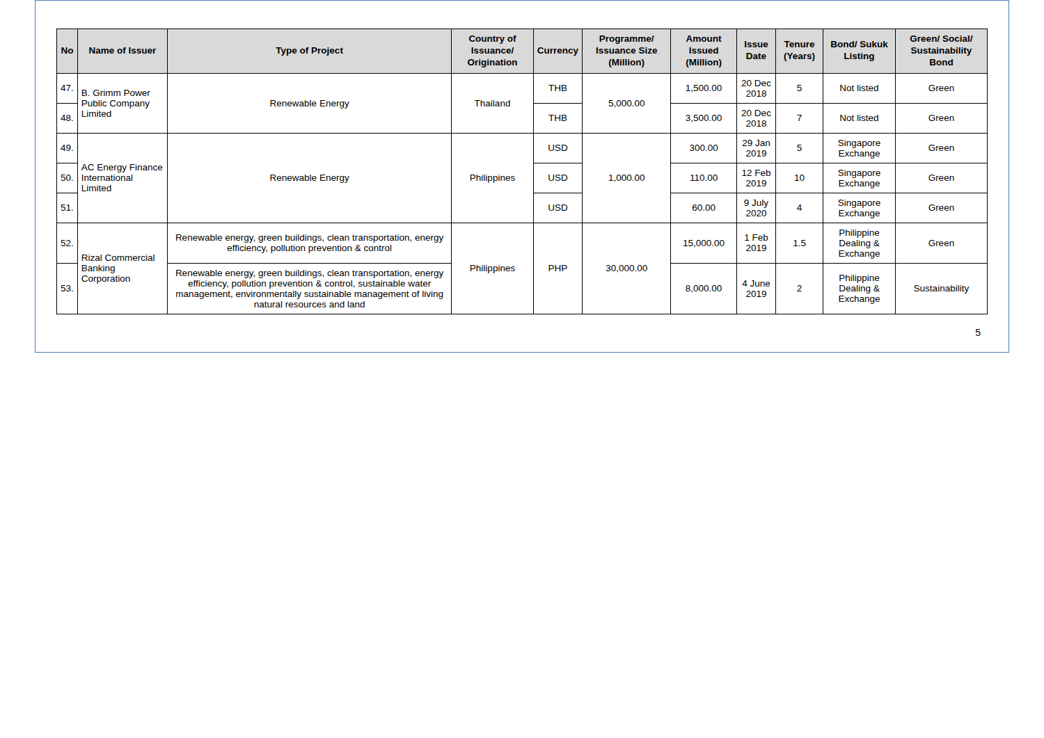| No | Name of Issuer | Type of Project | Country of Issuance/ Origination | Currency | Programme/ Issuance Size (Million) | Amount Issued (Million) | Issue Date | Tenure (Years) | Bond/ Sukuk Listing | Green/ Social/ Sustainability Bond |
| --- | --- | --- | --- | --- | --- | --- | --- | --- | --- | --- |
| 47. | B. Grimm Power Public Company Limited | Renewable Energy | Thailand | THB | 5,000.00 | 1,500.00 | 20 Dec 2018 | 5 | Not listed | Green |
| 48. | THB | 3,500.00 | 20 Dec 2018 | 7 | Not listed | Green |
| 49. | AC Energy Finance International Limited | Renewable Energy | Philippines | USD | 1,000.00 | 300.00 | 29 Jan 2019 | 5 | Singapore Exchange | Green |
| 50. | USD | 110.00 | 12 Feb 2019 | 10 | Singapore Exchange | Green |
| 51. | USD | 60.00 | 9 July 2020 | 4 | Singapore Exchange | Green |
| 52. | Rizal Commercial Banking Corporation | Renewable energy, green buildings, clean transportation, energy efficiency, pollution prevention & control | Philippines | PHP | 30,000.00 | 15,000.00 | 1 Feb 2019 | 1.5 | Philippine Dealing & Exchange | Green |
| 53. | Renewable energy, green buildings, clean transportation, energy efficiency, pollution prevention & control, sustainable water management, environmentally sustainable management of living natural resources and land | 8,000.00 | 4 June 2019 | 2 | Philippine Dealing & Exchange | Sustainability |
5